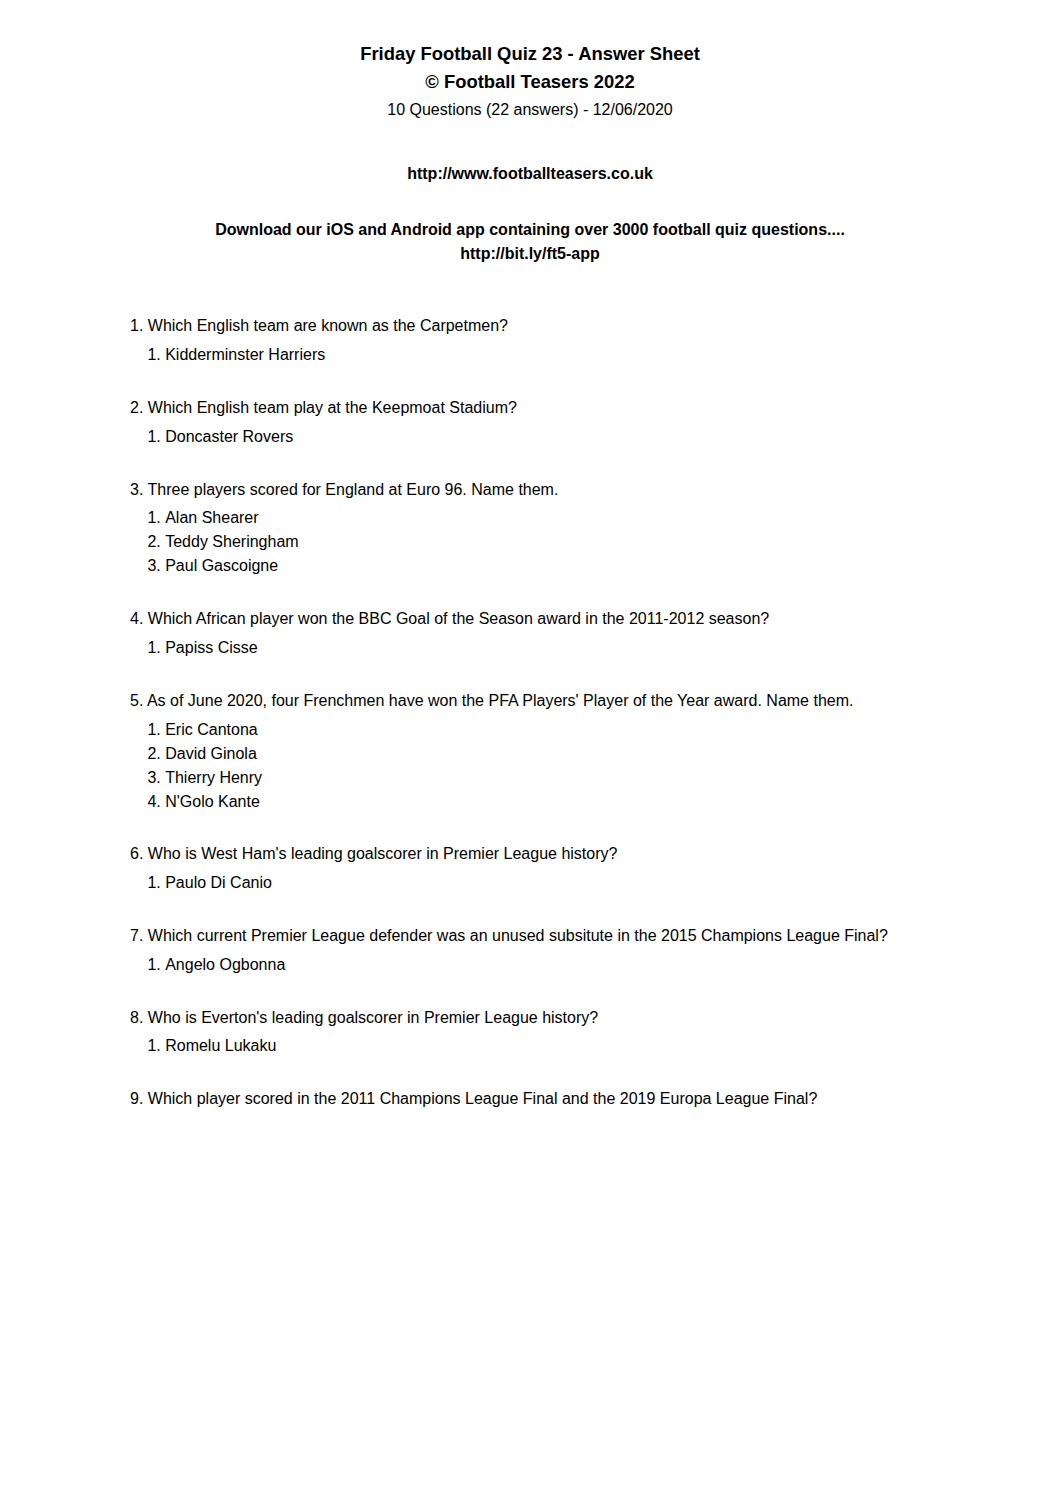Friday Football Quiz 23 - Answer Sheet
© Football Teasers 2022
10 Questions (22 answers) - 12/06/2020
http://www.footballteasers.co.uk
Download our iOS and Android app containing over 3000 football quiz questions....
http://bit.ly/ft5-app
Which English team are known as the Carpetmen?
Kidderminster Harriers
Which English team play at the Keepmoat Stadium?
Doncaster Rovers
Three players scored for England at Euro 96. Name them.
Alan Shearer
Teddy Sheringham
Paul Gascoigne
Which African player won the BBC Goal of the Season award in the 2011-2012 season?
Papiss Cisse
As of June 2020, four Frenchmen have won the PFA Players' Player of the Year award. Name them.
Eric Cantona
David Ginola
Thierry Henry
N'Golo Kante
Who is West Ham's leading goalscorer in Premier League history?
Paulo Di Canio
Which current Premier League defender was an unused subsitute in the 2015 Champions League Final?
Angelo Ogbonna
Who is Everton's leading goalscorer in Premier League history?
Romelu Lukaku
Which player scored in the 2011 Champions League Final and the 2019 Europa League Final?